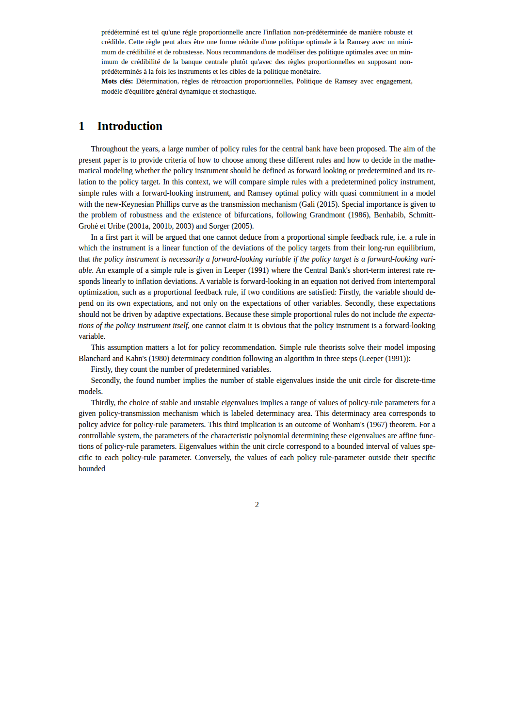prédéterminé est tel qu'une régle proportionnelle ancre l'inflation non-prédéterminée de manière robuste et crédible. Cette règle peut alors être une forme réduite d'une politique optimale à la Ramsey avec un minimum de crédibilité et de robustesse. Nous recommandons de modéliser des politique optimales avec un minimum de crédibilité de la banque centrale plutôt qu'avec des règles proportionnelles en supposant non-prédéterminés à la fois les instruments et les cibles de la politique monétaire.
Mots clés: Détermination, règles de rétroaction proportionnelles, Politique de Ramsey avec engagement, modèle d'équilibre général dynamique et stochastique.
1 Introduction
Throughout the years, a large number of policy rules for the central bank have been proposed. The aim of the present paper is to provide criteria of how to choose among these different rules and how to decide in the mathematical modeling whether the policy instrument should be defined as forward looking or predetermined and its relation to the policy target. In this context, we will compare simple rules with a predetermined policy instrument, simple rules with a forward-looking instrument, and Ramsey optimal policy with quasi commitment in a model with the new-Keynesian Phillips curve as the transmission mechanism (Gali (2015). Special importance is given to the problem of robustness and the existence of bifurcations, following Grandmont (1986), Benhabib, Schmitt-Grohé et Uribe (2001a, 2001b, 2003) and Sorger (2005).
In a first part it will be argued that one cannot deduce from a proportional simple feedback rule, i.e. a rule in which the instrument is a linear function of the deviations of the policy targets from their long-run equilibrium, that the policy instrument is necessarily a forward-looking variable if the policy target is a forward-looking variable. An example of a simple rule is given in Leeper (1991) where the Central Bank's short-term interest rate responds linearly to inflation deviations. A variable is forward-looking in an equation not derived from intertemporal optimization, such as a proportional feedback rule, if two conditions are satisfied: Firstly, the variable should depend on its own expectations, and not only on the expectations of other variables. Secondly, these expectations should not be driven by adaptive expectations. Because these simple proportional rules do not include the expectations of the policy instrument itself, one cannot claim it is obvious that the policy instrument is a forward-looking variable.
This assumption matters a lot for policy recommendation. Simple rule theorists solve their model imposing Blanchard and Kahn's (1980) determinacy condition following an algorithm in three steps (Leeper (1991)):
Firstly, they count the number of predetermined variables.
Secondly, the found number implies the number of stable eigenvalues inside the unit circle for discrete-time models.
Thirdly, the choice of stable and unstable eigenvalues implies a range of values of policy-rule parameters for a given policy-transmission mechanism which is labeled determinacy area. This determinacy area corresponds to policy advice for policy-rule parameters. This third implication is an outcome of Wonham's (1967) theorem. For a controllable system, the parameters of the characteristic polynomial determining these eigenvalues are affine functions of policy-rule parameters. Eigenvalues within the unit circle correspond to a bounded interval of values specific to each policy-rule parameter. Conversely, the values of each policy rule-parameter outside their specific bounded
2